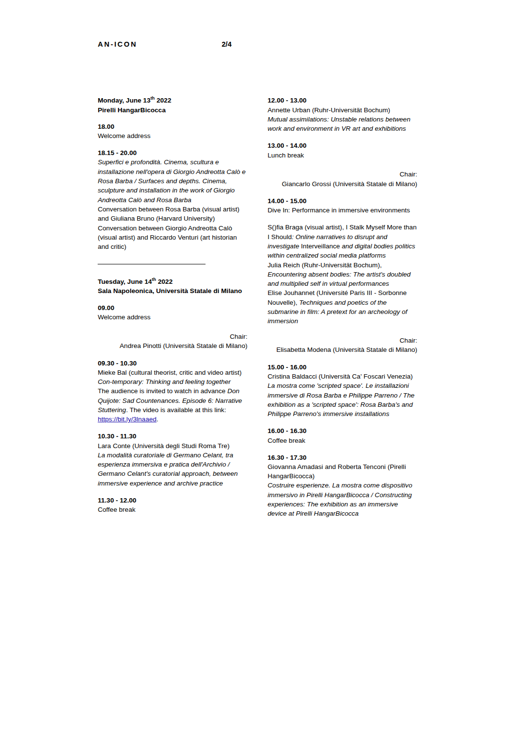AN-ICON
2/4
Monday, June 13th 2022
Pirelli HangarBicocca
18.00
Welcome address
18.15 - 20.00
Superfici e profondità. Cinema, scultura e installazione nell'opera di Giorgio Andreotta Calò e Rosa Barba / Surfaces and depths. Cinema, sculpture and installation in the work of Giorgio Andreotta Calò and Rosa Barba
Conversation between Rosa Barba (visual artist) and Giuliana Bruno (Harvard University)
Conversation between Giorgio Andreotta Calò (visual artist) and Riccardo Venturi (art historian and critic)
Tuesday, June 14th 2022
Sala Napoleonica, Università Statale di Milano
09.00
Welcome address
Chair:
Andrea Pinotti (Università Statale di Milano)
09.30 - 10.30
Mieke Bal (cultural theorist, critic and video artist)
Con-temporary: Thinking and feeling together
The audience is invited to watch in advance Don Quijote: Sad Countenances. Episode 6: Narrative Stuttering. The video is available at this link: https://bit.ly/3lnaaed.
10.30 - 11.30
Lara Conte (Università degli Studi Roma Tre)
La modalità curatoriale di Germano Celant, tra esperienza immersiva e pratica dell'Archivio / Germano Celant's curatorial approach, between immersive experience and archive practice
11.30 - 12.00
Coffee break
12.00 - 13.00
Annette Urban (Ruhr-Universität Bochum)
Mutual assimilations: Unstable relations between work and environment in VR art and exhibitions
13.00 - 14.00
Lunch break
Chair:
Giancarlo Grossi (Università Statale di Milano)
14.00 - 15.00
Dive In: Performance in immersive environments
S()fia Braga (visual artist), I Stalk Myself More than I Should: Online narratives to disrupt and investigate Interveillance and digital bodies politics within centralized social media platforms
Julia Reich (Ruhr-Universität Bochum), Encountering absent bodies: The artist's doubled and multiplied self in virtual performances
Elise Jouhannet (Université Paris III - Sorbonne Nouvelle), Techniques and poetics of the submarine in film: A pretext for an archeology of immersion
Chair:
Elisabetta Modena (Università Statale di Milano)
15.00 - 16.00
Cristina Baldacci (Università Ca' Foscari Venezia)
La mostra come 'scripted space'. Le installazioni immersive di Rosa Barba e Philippe Parreno / The exhibition as a 'scripted space': Rosa Barba's and Philippe Parreno's immersive installations
16.00 - 16.30
Coffee break
16.30 - 17.30
Giovanna Amadasi and Roberta Tenconi (Pirelli HangarBicocca)
Costruire esperienze. La mostra come dispositivo immersivo in Pirelli HangarBicocca / Constructing experiences: The exhibition as an immersive device at Pirelli HangarBicocca